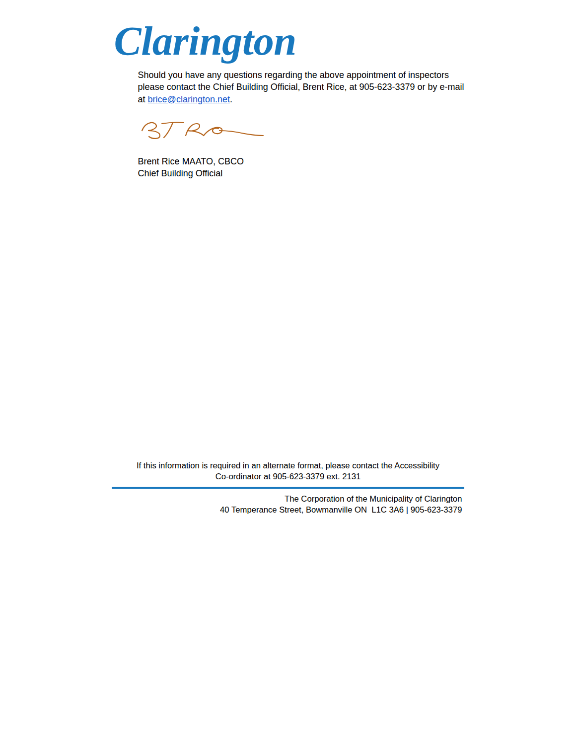Clarington
Should you have any questions regarding the above appointment of inspectors please contact the Chief Building Official, Brent Rice, at 905-623-3379 or by e-mail at brice@clarington.net.
Brent Rice MAATO, CBCO
Chief Building Official
If this information is required in an alternate format, please contact the Accessibility
Co-ordinator at 905-623-3379 ext. 2131
The Corporation of the Municipality of Clarington
40 Temperance Street, Bowmanville ON L1C 3A6 | 905-623-3379